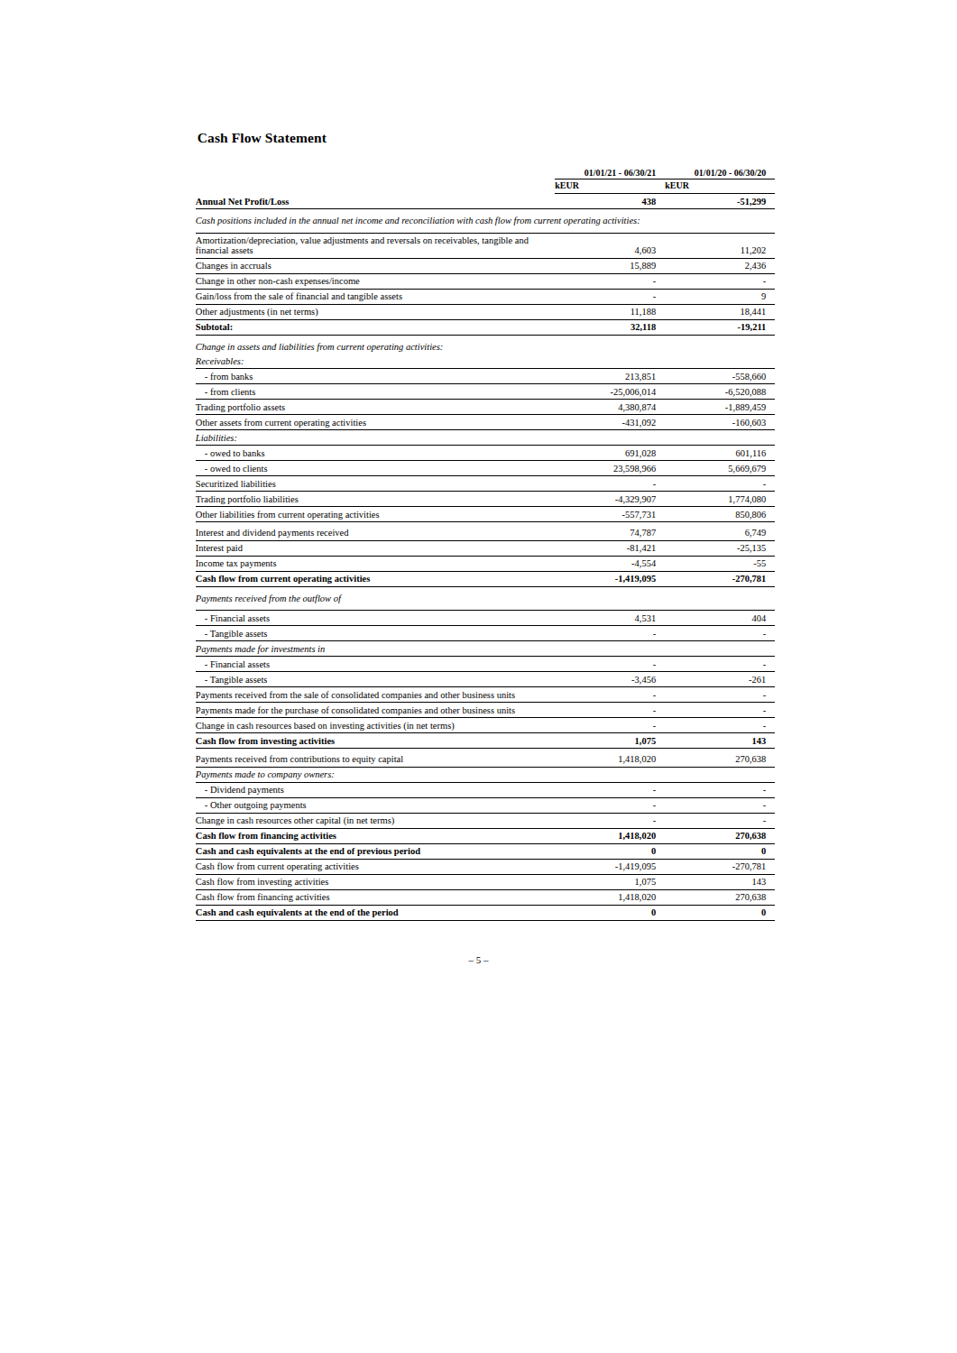Cash Flow Statement
| | 01/01/21 - 06/30/21 | 01/01/20 - 06/30/20 |
| --- | --- | --- |
| | kEUR | kEUR |
| Annual Net Profit/Loss | 438 | -51,299 |
| Cash positions included in the annual net income and reconciliation with cash flow from current operating activities: |
| Amortization/depreciation, value adjustments and reversals on receivables, tangible and financial assets | 4,603 | 11,202 |
| Changes in accruals | 15,889 | 2,436 |
| Change in other non-cash expenses/income | - | - |
| Gain/loss from the sale of financial and tangible assets | - | 9 |
| Other adjustments (in net terms) | 11,188 | 18,441 |
| Subtotal: | 32,118 | -19,211 |
| Change in assets and liabilities from current operating activities: | | |
| Receivables: | | |
| - from banks | 213,851 | -558,660 |
| - from clients | -25,006,014 | -6,520,088 |
| Trading portfolio assets | 4,380,874 | -1,889,459 |
| Other assets from current operating activities | -431,092 | -160,603 |
| Liabilities: | | |
| - owed to banks | 691,028 | 601,116 |
| - owed to clients | 23,598,966 | 5,669,679 |
| Securitized liabilities | - | - |
| Trading portfolio liabilities | -4,329,907 | 1,774,080 |
| Other liabilities from current operating activities | -557,731 | 850,806 |
| Interest and dividend payments received | 74,787 | 6,749 |
| Interest paid | -81,421 | -25,135 |
| Income tax payments | -4,554 | -55 |
| Cash flow from current operating activities | -1,419,095 | -270,781 |
| Payments received from the outflow of | | |
| - Financial assets | 4,531 | 404 |
| - Tangible assets | - | - |
| Payments made for investments in | | |
| - Financial assets | - | - |
| - Tangible assets | -3,456 | -261 |
| Payments received from the sale of consolidated companies and other business units | - | - |
| Payments made for the purchase of consolidated companies and other business units | - | - |
| Change in cash resources based on investing activities (in net terms) | - | - |
| Cash flow from investing activities | 1,075 | 143 |
| Payments received from contributions to equity capital | 1,418,020 | 270,638 |
| Payments made to company owners: | | |
| - Dividend payments | - | - |
| - Other outgoing payments | - | - |
| Change in cash resources other capital (in net terms) | - | - |
| Cash flow from financing activities | 1,418,020 | 270,638 |
| Cash and cash equivalents at the end of previous period | 0 | 0 |
| Cash flow from current operating activities | -1,419,095 | -270,781 |
| Cash flow from investing activities | 1,075 | 143 |
| Cash flow from financing activities | 1,418,020 | 270,638 |
| Cash and cash equivalents at the end of the period | 0 | 0 |
– 5 –